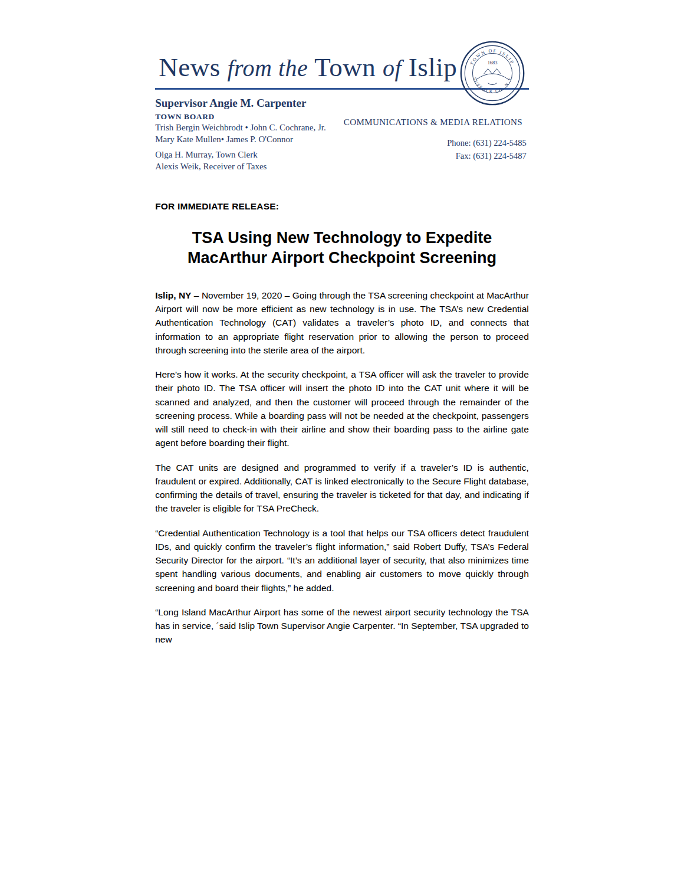TOWN OF ISLIP SUFFOLK CO. N.Y. 1683
News from the Town of Islip
Supervisor Angie M. Carpenter
TOWN BOARD
Trish Bergin Weichbrodt • John C. Cochrane, Jr.
Mary Kate Mullen• James P. O'Connor
Olga H. Murray, Town Clerk
Alexis Weik, Receiver of Taxes
COMMUNICATIONS & MEDIA RELATIONS
Phone: (631) 224-5485
Fax: (631) 224-5487
FOR IMMEDIATE RELEASE:
TSA Using New Technology to Expedite MacArthur Airport Checkpoint Screening
Islip, NY – November 19, 2020 – Going through the TSA screening checkpoint at MacArthur Airport will now be more efficient as new technology is in use. The TSA’s new Credential Authentication Technology (CAT) validates a traveler’s photo ID, and connects that information to an appropriate flight reservation prior to allowing the person to proceed through screening into the sterile area of the airport.
Here’s how it works. At the security checkpoint, a TSA officer will ask the traveler to provide their photo ID. The TSA officer will insert the photo ID into the CAT unit where it will be scanned and analyzed, and then the customer will proceed through the remainder of the screening process. While a boarding pass will not be needed at the checkpoint, passengers will still need to check-in with their airline and show their boarding pass to the airline gate agent before boarding their flight.
The CAT units are designed and programmed to verify if a traveler’s ID is authentic, fraudulent or expired. Additionally, CAT is linked electronically to the Secure Flight database, confirming the details of travel, ensuring the traveler is ticketed for that day, and indicating if the traveler is eligible for TSA PreCheck.
“Credential Authentication Technology is a tool that helps our TSA officers detect fraudulent IDs, and quickly confirm the traveler’s flight information,” said Robert Duffy, TSA’s Federal Security Director for the airport. “It’s an additional layer of security, that also minimizes time spent handling various documents, and enabling air customers to move quickly through screening and board their flights,” he added.
“Long Island MacArthur Airport has some of the newest airport security technology the TSA has in service, ´said Islip Town Supervisor Angie Carpenter. “In September, TSA upgraded to new